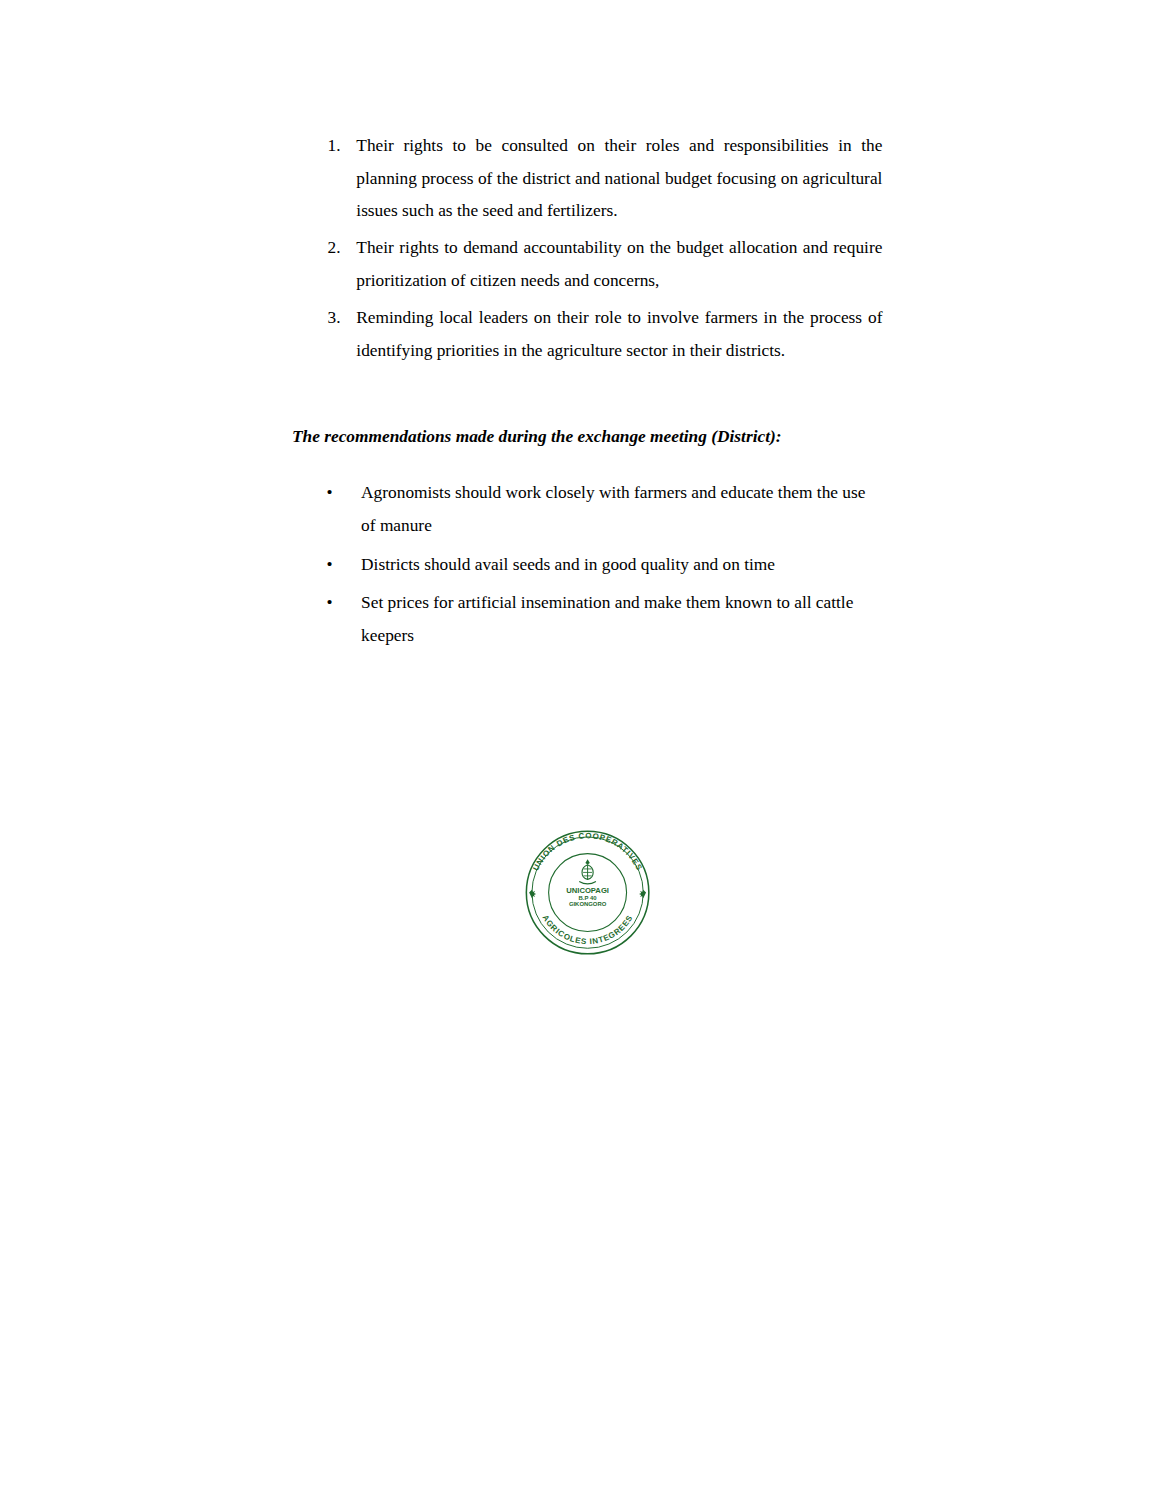Their rights to be consulted on their roles and responsibilities in the planning process of the district and national budget focusing on agricultural issues such as the seed and fertilizers.
Their rights to demand accountability on the budget allocation and require prioritization of citizen needs and concerns,
Reminding local leaders on their role to involve farmers in the process of identifying priorities in the agriculture sector in their districts.
The recommendations made during the exchange meeting (District):
Agronomists should work closely with farmers and educate them the use of manure
Districts should avail seeds and in good quality and on time
Set prices for artificial insemination and make them known to all cattle keepers
UNION DES COOPERATIVES AGRICOLES INTEGREES UNICOPAGI B.P 40 GIKONGORO